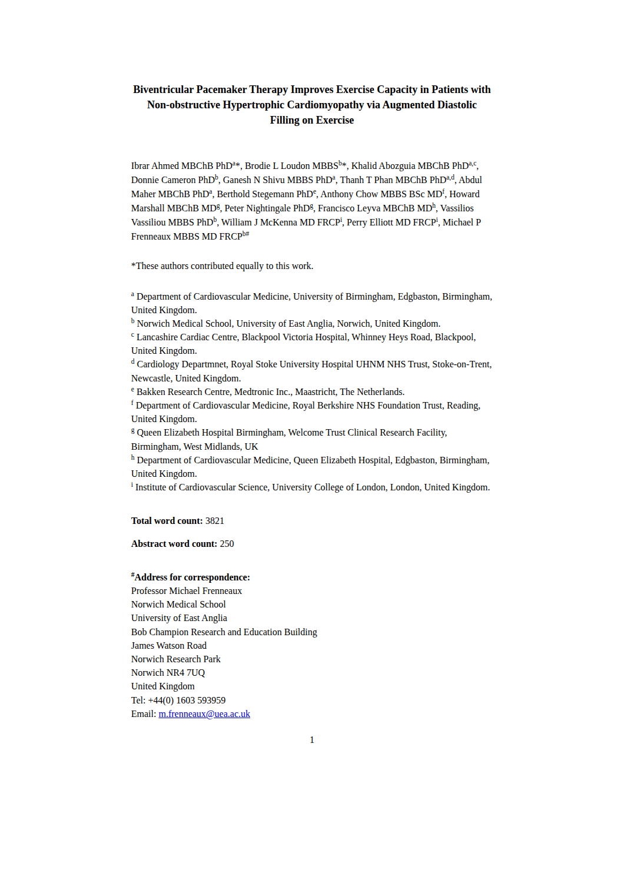Biventricular Pacemaker Therapy Improves Exercise Capacity in Patients with Non-obstructive Hypertrophic Cardiomyopathy via Augmented Diastolic Filling on Exercise
Ibrar Ahmed MBChB PhDa*, Brodie L Loudon MBBSb*, Khalid Abozguia MBChB PhDa,c, Donnie Cameron PhDb, Ganesh N Shivu MBBS PhDa, Thanh T Phan MBChB PhDa,d, Abdul Maher MBChB PhDa, Berthold Stegemann PhDe, Anthony Chow MBBS BSc MDf, Howard Marshall MBChB MDg, Peter Nightingale PhDg, Francisco Leyva MBChB MDh, Vassilios Vassiliou MBBS PhDb, William J McKenna MD FRCPi, Perry Elliott MD FRCPi, Michael P Frenneaux MBBS MD FRCPb#
*These authors contributed equally to this work.
a Department of Cardiovascular Medicine, University of Birmingham, Edgbaston, Birmingham, United Kingdom.
b Norwich Medical School, University of East Anglia, Norwich, United Kingdom.
c Lancashire Cardiac Centre, Blackpool Victoria Hospital, Whinney Heys Road, Blackpool, United Kingdom.
d Cardiology Departmnet, Royal Stoke University Hospital UHNM NHS Trust, Stoke-on-Trent, Newcastle, United Kingdom.
e Bakken Research Centre, Medtronic Inc., Maastricht, The Netherlands.
f Department of Cardiovascular Medicine, Royal Berkshire NHS Foundation Trust, Reading, United Kingdom.
g Queen Elizabeth Hospital Birmingham, Welcome Trust Clinical Research Facility, Birmingham, West Midlands, UK
h Department of Cardiovascular Medicine, Queen Elizabeth Hospital, Edgbaston, Birmingham, United Kingdom.
i Institute of Cardiovascular Science, University College of London, London, United Kingdom.
Total word count: 3821
Abstract word count: 250
#Address for correspondence:
Professor Michael Frenneaux
Norwich Medical School
University of East Anglia
Bob Champion Research and Education Building
James Watson Road
Norwich Research Park
Norwich NR4 7UQ
United Kingdom
Tel: +44(0) 1603 593959
Email: m.frenneaux@uea.ac.uk
1